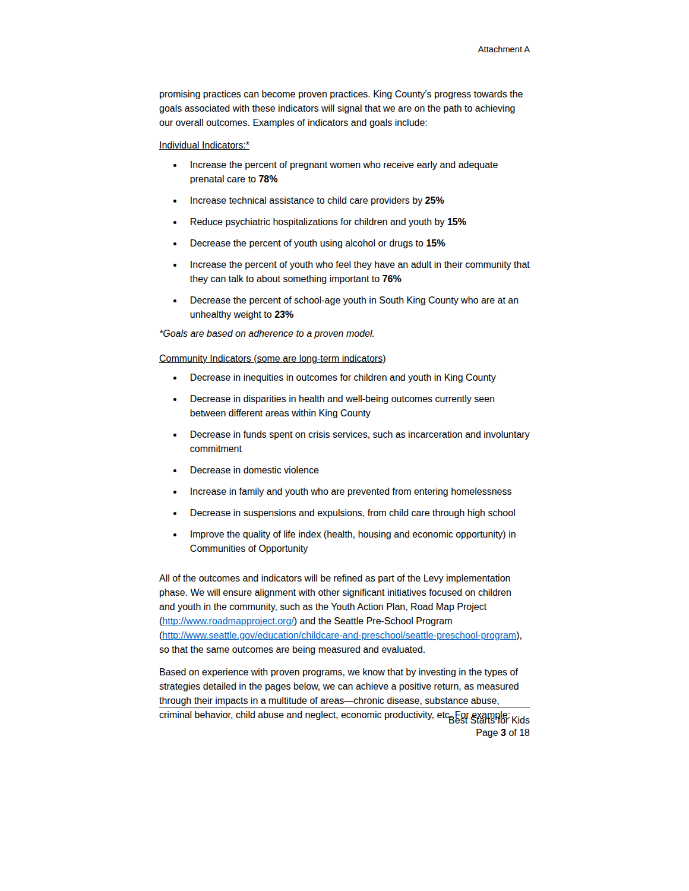Attachment A
promising practices can become proven practices. King County’s progress towards the goals associated with these indicators will signal that we are on the path to achieving our overall outcomes. Examples of indicators and goals include:
Individual Indicators:*
Increase the percent of pregnant women who receive early and adequate prenatal care to 78%
Increase technical assistance to child care providers by 25%
Reduce psychiatric hospitalizations for children and youth by 15%
Decrease the percent of youth using alcohol or drugs to 15%
Increase the percent of youth who feel they have an adult in their community that they can talk to about something important to 76%
Decrease the percent of school-age youth in South King County who are at an unhealthy weight to 23%
*Goals are based on adherence to a proven model.
Community Indicators (some are long-term indicators)
Decrease in inequities in outcomes for children and youth in King County
Decrease in disparities in health and well-being outcomes currently seen between different areas within King County
Decrease in funds spent on crisis services, such as incarceration and involuntary commitment
Decrease in domestic violence
Increase in family and youth who are prevented from entering homelessness
Decrease in suspensions and expulsions, from child care through high school
Improve the quality of life index (health, housing and economic opportunity) in Communities of Opportunity
All of the outcomes and indicators will be refined as part of the Levy implementation phase. We will ensure alignment with other significant initiatives focused on children and youth in the community, such as the Youth Action Plan, Road Map Project (http://www.roadmapproject.org/) and the Seattle Pre-School Program (http://www.seattle.gov/education/childcare-and-preschool/seattle-preschool-program), so that the same outcomes are being measured and evaluated.
Based on experience with proven programs, we know that by investing in the types of strategies detailed in the pages below, we can achieve a positive return, as measured through their impacts in a multitude of areas—chronic disease, substance abuse, criminal behavior, child abuse and neglect, economic productivity, etc. For example:
Best Starts for Kids
Page 3 of 18